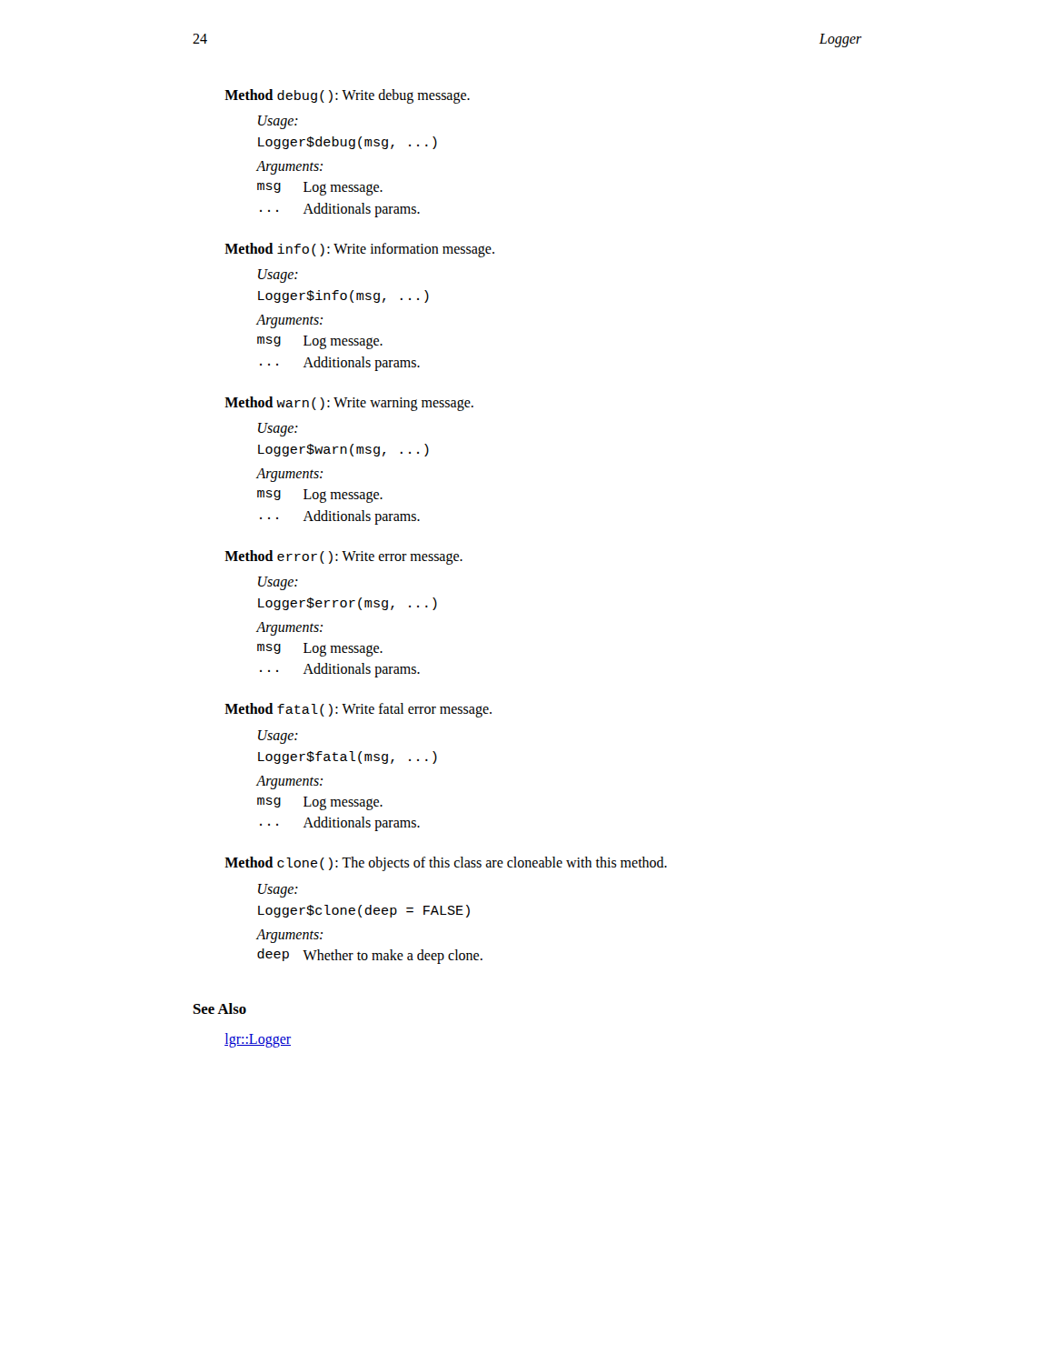24 Logger
Method debug(): Write debug message.
Usage:
Logger$debug(msg, ...)
Arguments:
msg
Log message.
...
Additionals params.
Method info(): Write information message.
Usage:
Logger$info(msg, ...)
Arguments:
msg
Log message.
...
Additionals params.
Method warn(): Write warning message.
Usage:
Logger$warn(msg, ...)
Arguments:
msg
Log message.
...
Additionals params.
Method error(): Write error message.
Usage:
Logger$error(msg, ...)
Arguments:
msg
Log message.
...
Additionals params.
Method fatal(): Write fatal error message.
Usage:
Logger$fatal(msg, ...)
Arguments:
msg
Log message.
...
Additionals params.
Method clone(): The objects of this class are cloneable with this method.
Usage:
Logger$clone(deep = FALSE)
Arguments:
deep
Whether to make a deep clone.
See Also
lgr::Logger